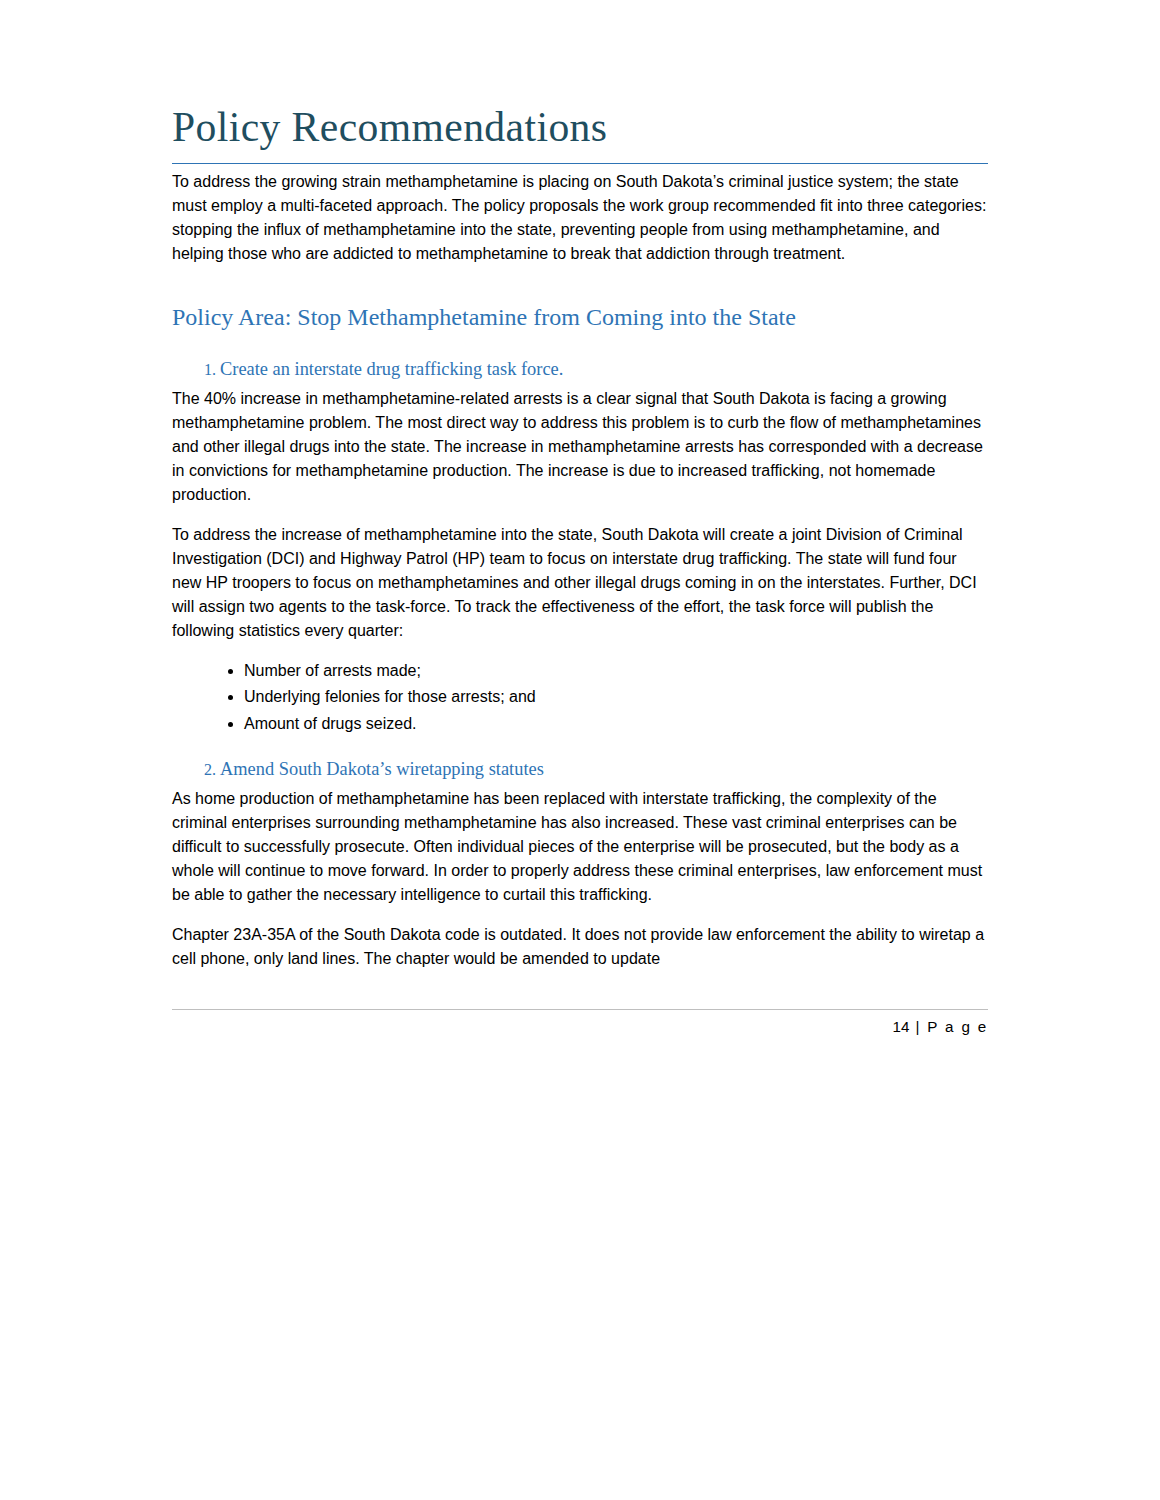Policy Recommendations
To address the growing strain methamphetamine is placing on South Dakota’s criminal justice system; the state must employ a multi-faceted approach. The policy proposals the work group recommended fit into three categories: stopping the influx of methamphetamine into the state, preventing people from using methamphetamine, and helping those who are addicted to methamphetamine to break that addiction through treatment.
Policy Area: Stop Methamphetamine from Coming into the State
Create an interstate drug trafficking task force.
The 40% increase in methamphetamine-related arrests is a clear signal that South Dakota is facing a growing methamphetamine problem. The most direct way to address this problem is to curb the flow of methamphetamines and other illegal drugs into the state. The increase in methamphetamine arrests has corresponded with a decrease in convictions for methamphetamine production. The increase is due to increased trafficking, not homemade production.
To address the increase of methamphetamine into the state, South Dakota will create a joint Division of Criminal Investigation (DCI) and Highway Patrol (HP) team to focus on interstate drug trafficking. The state will fund four new HP troopers to focus on methamphetamines and other illegal drugs coming in on the interstates. Further, DCI will assign two agents to the task-force. To track the effectiveness of the effort, the task force will publish the following statistics every quarter:
Number of arrests made;
Underlying felonies for those arrests; and
Amount of drugs seized.
Amend South Dakota’s wiretapping statutes
As home production of methamphetamine has been replaced with interstate trafficking, the complexity of the criminal enterprises surrounding methamphetamine has also increased. These vast criminal enterprises can be difficult to successfully prosecute. Often individual pieces of the enterprise will be prosecuted, but the body as a whole will continue to move forward. In order to properly address these criminal enterprises, law enforcement must be able to gather the necessary intelligence to curtail this trafficking.
Chapter 23A-35A of the South Dakota code is outdated. It does not provide law enforcement the ability to wiretap a cell phone, only land lines. The chapter would be amended to update
14 | P a g e